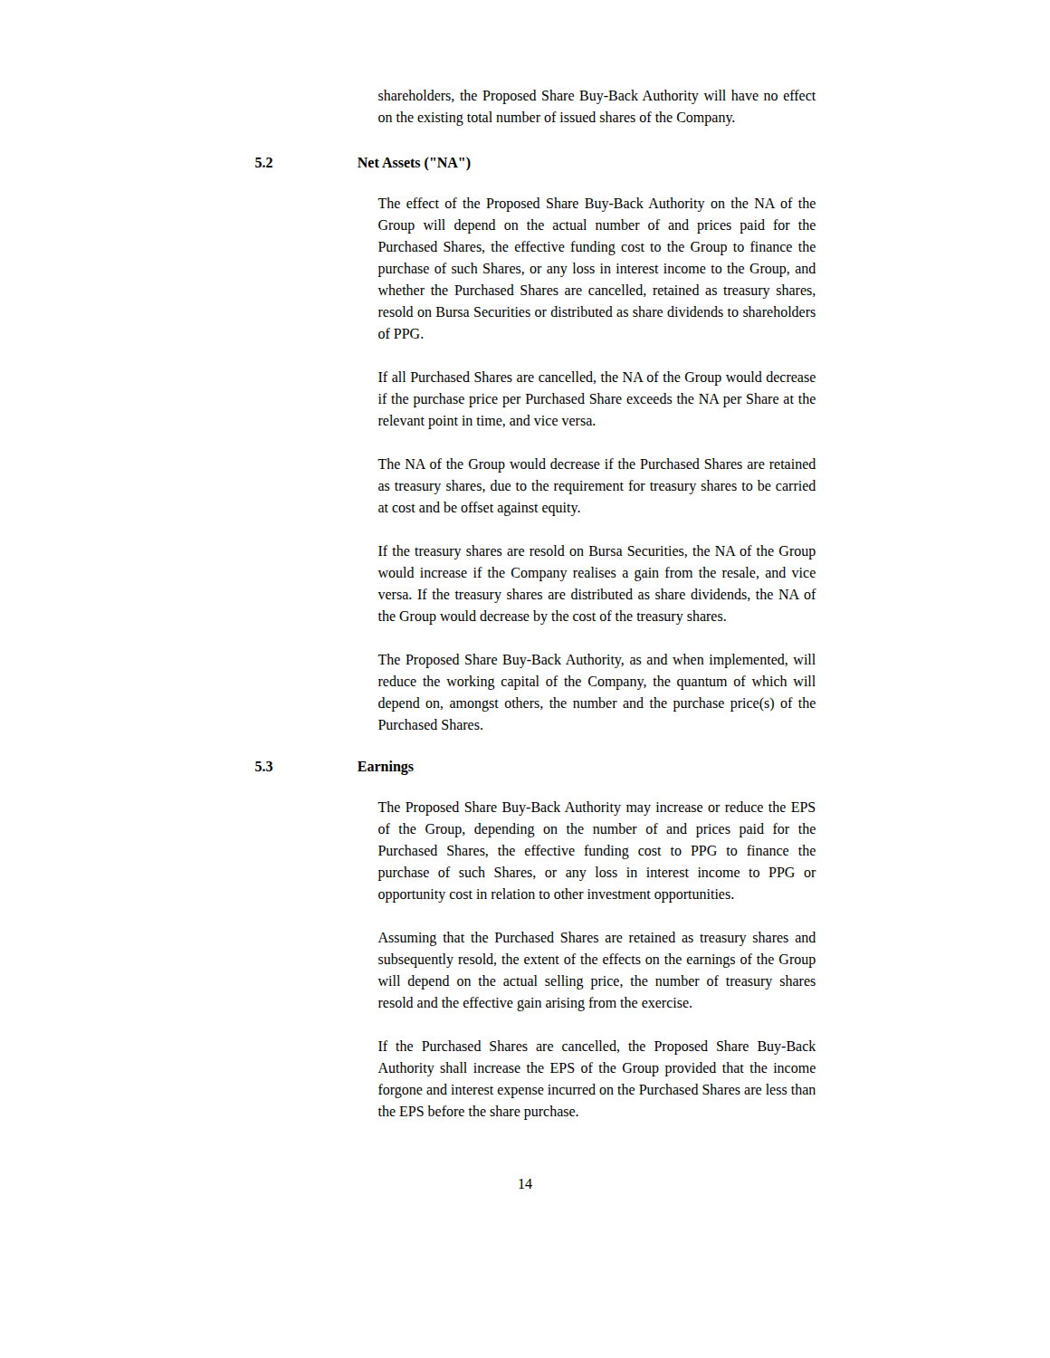shareholders, the Proposed Share Buy-Back Authority will have no effect on the existing total number of issued shares of the Company.
5.2 Net Assets ("NA")
The effect of the Proposed Share Buy-Back Authority on the NA of the Group will depend on the actual number of and prices paid for the Purchased Shares, the effective funding cost to the Group to finance the purchase of such Shares, or any loss in interest income to the Group, and whether the Purchased Shares are cancelled, retained as treasury shares, resold on Bursa Securities or distributed as share dividends to shareholders of PPG.
If all Purchased Shares are cancelled, the NA of the Group would decrease if the purchase price per Purchased Share exceeds the NA per Share at the relevant point in time, and vice versa.
The NA of the Group would decrease if the Purchased Shares are retained as treasury shares, due to the requirement for treasury shares to be carried at cost and be offset against equity.
If the treasury shares are resold on Bursa Securities, the NA of the Group would increase if the Company realises a gain from the resale, and vice versa. If the treasury shares are distributed as share dividends, the NA of the Group would decrease by the cost of the treasury shares.
The Proposed Share Buy-Back Authority, as and when implemented, will reduce the working capital of the Company, the quantum of which will depend on, amongst others, the number and the purchase price(s) of the Purchased Shares.
5.3 Earnings
The Proposed Share Buy-Back Authority may increase or reduce the EPS of the Group, depending on the number of and prices paid for the Purchased Shares, the effective funding cost to PPG to finance the purchase of such Shares, or any loss in interest income to PPG or opportunity cost in relation to other investment opportunities.
Assuming that the Purchased Shares are retained as treasury shares and subsequently resold, the extent of the effects on the earnings of the Group will depend on the actual selling price, the number of treasury shares resold and the effective gain arising from the exercise.
If the Purchased Shares are cancelled, the Proposed Share Buy-Back Authority shall increase the EPS of the Group provided that the income forgone and interest expense incurred on the Purchased Shares are less than the EPS before the share purchase.
14